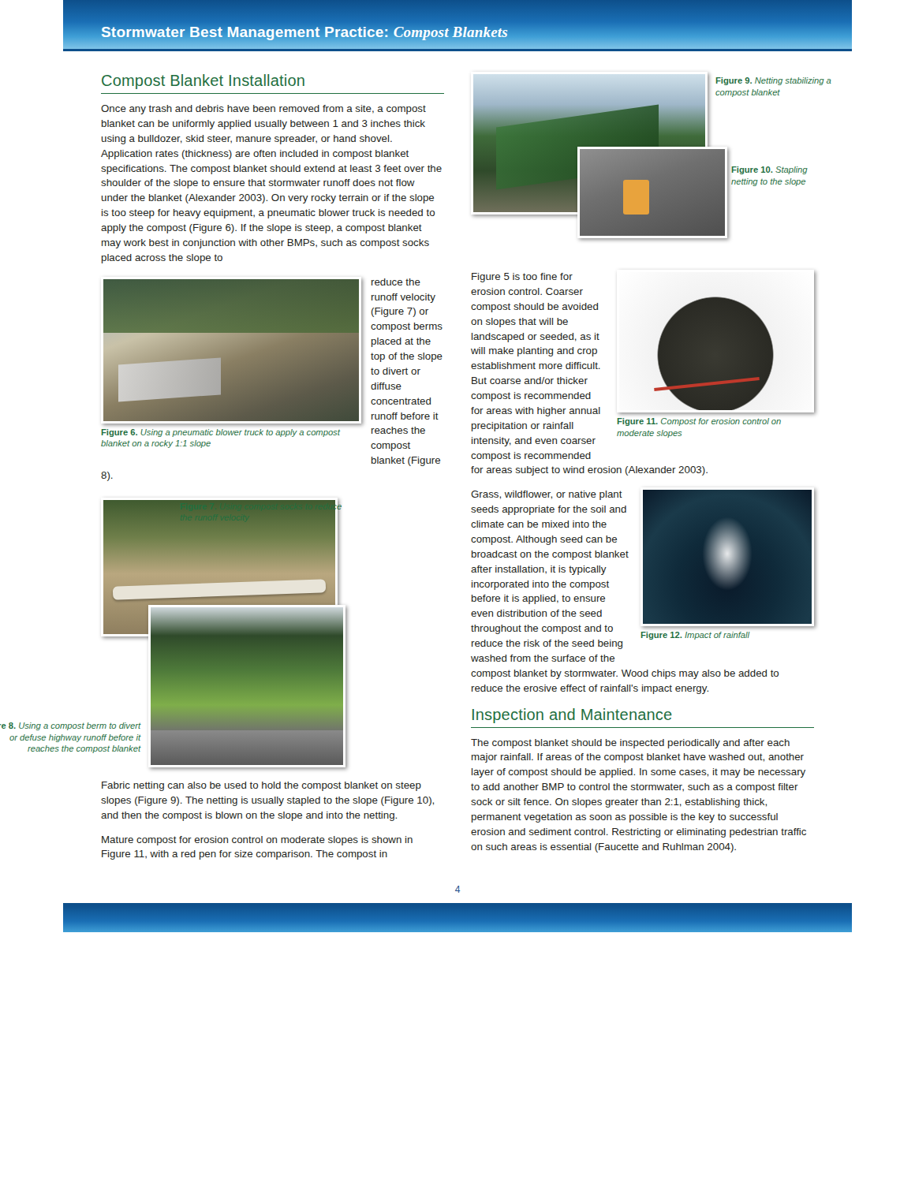Stormwater Best Management Practice: Compost Blankets
Compost Blanket Installation
Once any trash and debris have been removed from a site, a compost blanket can be uniformly applied usually between 1 and 3 inches thick using a bulldozer, skid steer, manure spreader, or hand shovel. Application rates (thickness) are often included in compost blanket specifications. The compost blanket should extend at least 3 feet over the shoulder of the slope to ensure that stormwater runoff does not flow under the blanket (Alexander 2003). On very rocky terrain or if the slope is too steep for heavy equipment, a pneumatic blower truck is needed to apply the compost (Figure 6). If the slope is steep, a compost blanket may work best in conjunction with other BMPs, such as compost socks placed across the slope to
Figure 6. Using a pneumatic blower truck to apply a compost blanket on a rocky 1:1 slope
reduce the runoff velocity (Figure 7) or compost berms placed at the top of the slope to divert or diffuse concentrated runoff before it reaches the compost blanket (Figure 8).
Figure 7. Using compost socks to reduce the runoff velocity
Figure 8. Using a compost berm to divert or defuse highway runoff before it reaches the compost blanket
Fabric netting can also be used to hold the compost blanket on steep slopes (Figure 9). The netting is usually stapled to the slope (Figure 10), and then the compost is blown on the slope and into the netting.
Mature compost for erosion control on moderate slopes is shown in Figure 11, with a red pen for size comparison. The compost in
Figure 9. Netting stabilizing a compost blanket
Figure 10. Stapling netting to the slope
Figure 11. Compost for erosion control on moderate slopes
Figure 5 is too fine for erosion control. Coarser compost should be avoided on slopes that will be landscaped or seeded, as it will make planting and crop establishment more difficult. But coarse and/or thicker compost is recommended for areas with higher annual precipitation or rainfall intensity, and even coarser compost is recommended for areas subject to wind erosion (Alexander 2003).
Figure 12. Impact of rainfall
Grass, wildflower, or native plant seeds appropriate for the soil and climate can be mixed into the compost. Although seed can be broadcast on the compost blanket after installation, it is typically incorporated into the compost before it is applied, to ensure even distribution of the seed throughout the compost and to reduce the risk of the seed being washed from the surface of the compost blanket by stormwater. Wood chips may also be added to reduce the erosive effect of rainfall's impact energy.
Inspection and Maintenance
The compost blanket should be inspected periodically and after each major rainfall. If areas of the compost blanket have washed out, another layer of compost should be applied. In some cases, it may be necessary to add another BMP to control the stormwater, such as a compost filter sock or silt fence. On slopes greater than 2:1, establishing thick, permanent vegetation as soon as possible is the key to successful erosion and sediment control. Restricting or eliminating pedestrian traffic on such areas is essential (Faucette and Ruhlman 2004).
4